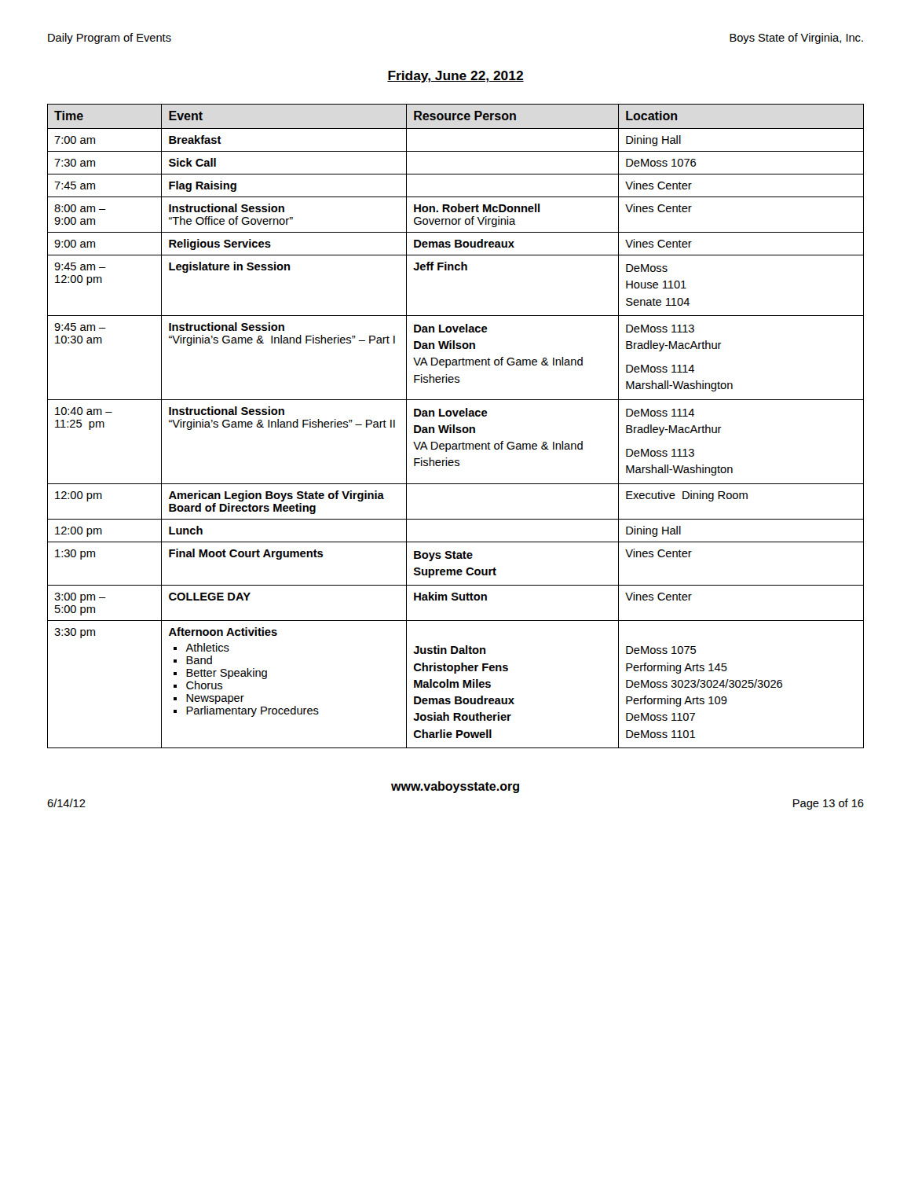Daily Program of Events Boys State of Virginia, Inc.
Friday, June 22, 2012
| Time | Event | Resource Person | Location |
| --- | --- | --- | --- |
| 7:00 am | Breakfast | | Dining Hall |
| 7:30 am | Sick Call | | DeMoss 1076 |
| 7:45 am | Flag Raising | | Vines Center |
| 8:00 am – 9:00 am | Instructional Session “The Office of Governor” | Hon. Robert McDonnell Governor of Virginia | Vines Center |
| 9:00 am | Religious Services | Demas Boudreaux | Vines Center |
| 9:45 am – 12:00 pm | Legislature in Session | Jeff Finch | DeMoss House 1101 Senate 1104 |
| 9:45 am – 10:30 am | Instructional Session “Virginia’s Game & Inland Fisheries” – Part I | Dan Lovelace Dan Wilson VA Department of Game & Inland Fisheries | DeMoss 1113 Bradley-MacArthur DeMoss 1114 Marshall-Washington |
| 10:40 am – 11:25 pm | Instructional Session “Virginia’s Game & Inland Fisheries” – Part II | Dan Lovelace Dan Wilson VA Department of Game & Inland Fisheries | DeMoss 1114 Bradley-MacArthur DeMoss 1113 Marshall-Washington |
| 12:00 pm | American Legion Boys State of Virginia Board of Directors Meeting | | Executive Dining Room |
| 12:00 pm | Lunch | | Dining Hall |
| 1:30 pm | Final Moot Court Arguments | Boys State Supreme Court | Vines Center |
| 3:00 pm – 5:00 pm | COLLEGE DAY | Hakim Sutton | Vines Center |
| 3:30 pm | Afternoon Activities Athletics Band Better Speaking Chorus Newspaper Parliamentary Procedures | Justin Dalton Christopher Fens Malcolm Miles Demas Boudreaux Josiah Routherier Charlie Powell | DeMoss 1075 Performing Arts 145 DeMoss 3023/3024/3025/3026 Performing Arts 109 DeMoss 1107 DeMoss 1101 |
www.vaboysstate.org
6/14/12 Page 13 of 16